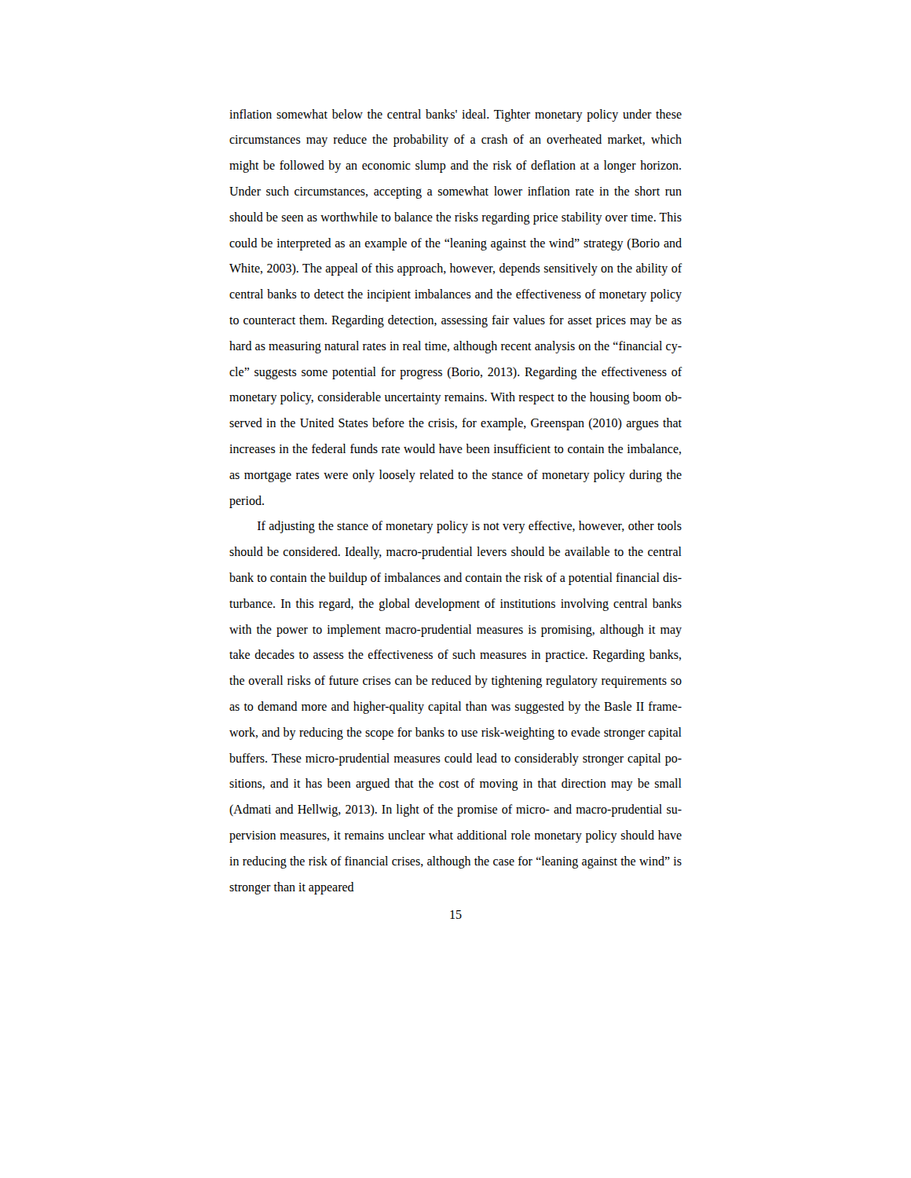inflation somewhat below the central banks' ideal. Tighter monetary policy under these circumstances may reduce the probability of a crash of an overheated market, which might be followed by an economic slump and the risk of deflation at a longer horizon. Under such circumstances, accepting a somewhat lower inflation rate in the short run should be seen as worthwhile to balance the risks regarding price stability over time. This could be interpreted as an example of the “leaning against the wind” strategy (Borio and White, 2003). The appeal of this approach, however, depends sensitively on the ability of central banks to detect the incipient imbalances and the effectiveness of monetary policy to counteract them. Regarding detection, assessing fair values for asset prices may be as hard as measuring natural rates in real time, although recent analysis on the “financial cycle” suggests some potential for progress (Borio, 2013). Regarding the effectiveness of monetary policy, considerable uncertainty remains. With respect to the housing boom observed in the United States before the crisis, for example, Greenspan (2010) argues that increases in the federal funds rate would have been insufficient to contain the imbalance, as mortgage rates were only loosely related to the stance of monetary policy during the period.
If adjusting the stance of monetary policy is not very effective, however, other tools should be considered. Ideally, macro-prudential levers should be available to the central bank to contain the buildup of imbalances and contain the risk of a potential financial disturbance. In this regard, the global development of institutions involving central banks with the power to implement macro-prudential measures is promising, although it may take decades to assess the effectiveness of such measures in practice. Regarding banks, the overall risks of future crises can be reduced by tightening regulatory requirements so as to demand more and higher-quality capital than was suggested by the Basle II framework, and by reducing the scope for banks to use risk-weighting to evade stronger capital buffers. These micro-prudential measures could lead to considerably stronger capital positions, and it has been argued that the cost of moving in that direction may be small (Admati and Hellwig, 2013). In light of the promise of micro- and macro-prudential supervision measures, it remains unclear what additional role monetary policy should have in reducing the risk of financial crises, although the case for “leaning against the wind” is stronger than it appeared
15